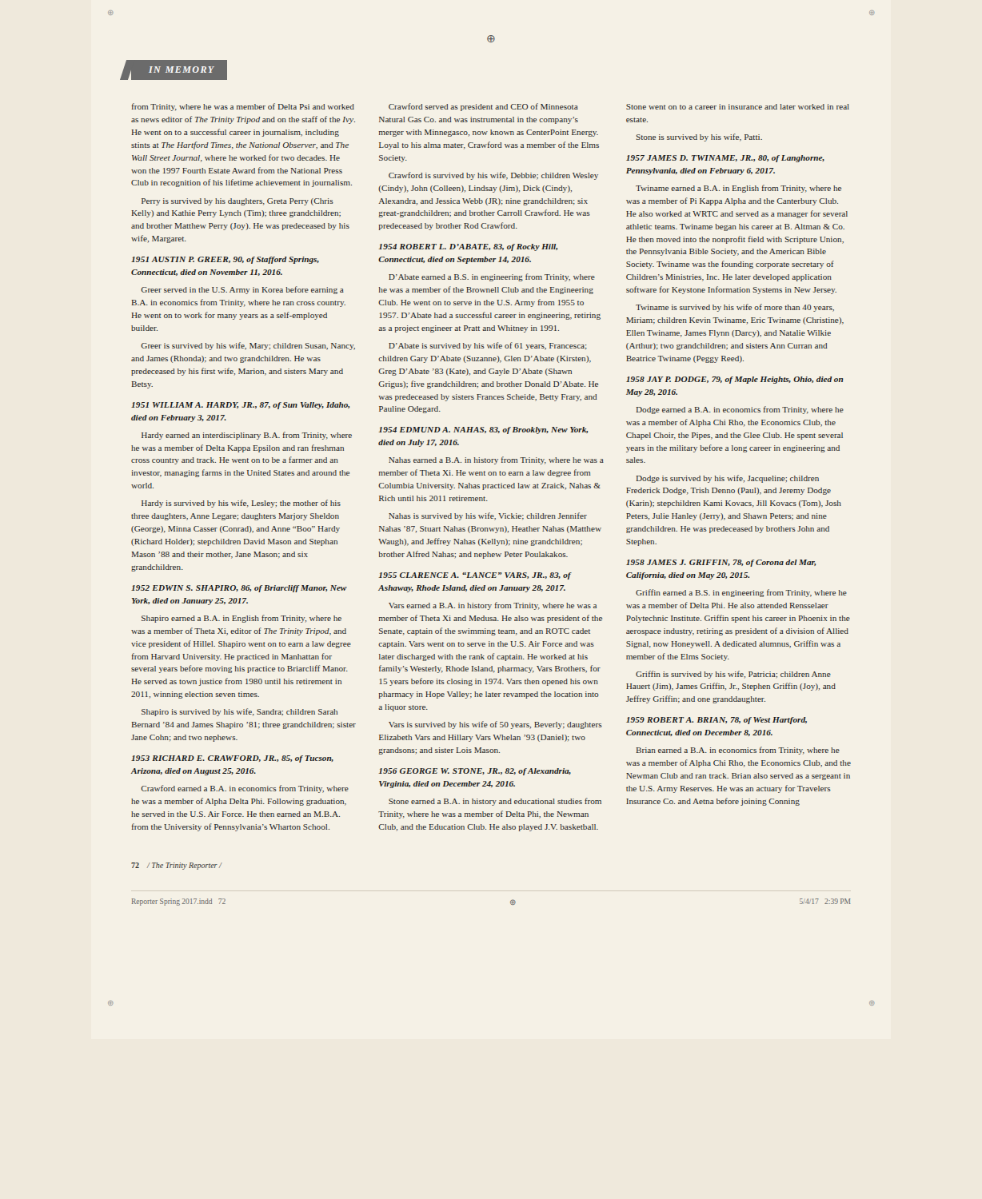⊕ ⊕ ⊕ ⊕
⊕
IN MEMORY
from Trinity, where he was a member of Delta Psi and worked as news editor of The Trinity Tripod and on the staff of the Ivy. He went on to a successful career in journalism, including stints at The Hartford Times, the National Observer, and The Wall Street Journal, where he worked for two decades. He won the 1997 Fourth Estate Award from the National Press Club in recognition of his lifetime achievement in journalism.
Perry is survived by his daughters, Greta Perry (Chris Kelly) and Kathie Perry Lynch (Tim); three grandchildren; and brother Matthew Perry (Joy). He was predeceased by his wife, Margaret.
1951 AUSTIN P. GREER, 90, of Stafford Springs, Connecticut, died on November 11, 2016.
Greer served in the U.S. Army in Korea before earning a B.A. in economics from Trinity, where he ran cross country. He went on to work for many years as a self-employed builder.
Greer is survived by his wife, Mary; children Susan, Nancy, and James (Rhonda); and two grandchildren. He was predeceased by his first wife, Marion, and sisters Mary and Betsy.
1951 WILLIAM A. HARDY, JR., 87, of Sun Valley, Idaho, died on February 3, 2017.
Hardy earned an interdisciplinary B.A. from Trinity, where he was a member of Delta Kappa Epsilon and ran freshman cross country and track. He went on to be a farmer and an investor, managing farms in the United States and around the world.
Hardy is survived by his wife, Lesley; the mother of his three daughters, Anne Legare; daughters Marjory Sheldon (George), Minna Casser (Conrad), and Anne “Boo” Hardy (Richard Holder); stepchildren David Mason and Stephan Mason ’88 and their mother, Jane Mason; and six grandchildren.
1952 EDWIN S. SHAPIRO, 86, of Briarcliff Manor, New York, died on January 25, 2017.
Shapiro earned a B.A. in English from Trinity, where he was a member of Theta Xi, editor of The Trinity Tripod, and vice president of Hillel. Shapiro went on to earn a law degree from Harvard University. He practiced in Manhattan for several years before moving his practice to Briarcliff Manor. He served as town justice from 1980 until his retirement in 2011, winning election seven times.
Shapiro is survived by his wife, Sandra; children Sarah Bernard ’84 and James Shapiro ’81; three grandchildren; sister Jane Cohn; and two nephews.
1953 RICHARD E. CRAWFORD, JR., 85, of Tucson, Arizona, died on August 25, 2016.
Crawford earned a B.A. in economics from Trinity, where he was a member of Alpha Delta Phi. Following graduation, he served in the U.S. Air Force. He then earned an M.B.A. from the University of Pennsylvania’s Wharton School.
Crawford served as president and CEO of Minnesota Natural Gas Co. and was instrumental in the company’s merger with Minnegasco, now known as CenterPoint Energy. Loyal to his alma mater, Crawford was a member of the Elms Society.
Crawford is survived by his wife, Debbie; children Wesley (Cindy), John (Colleen), Lindsay (Jim), Dick (Cindy), Alexandra, and Jessica Webb (JR); nine grandchildren; six great-grandchildren; and brother Carroll Crawford. He was predeceased by brother Rod Crawford.
1954 ROBERT L. D’ABATE, 83, of Rocky Hill, Connecticut, died on September 14, 2016.
D’Abate earned a B.S. in engineering from Trinity, where he was a member of the Brownell Club and the Engineering Club. He went on to serve in the U.S. Army from 1955 to 1957. D’Abate had a successful career in engineering, retiring as a project engineer at Pratt and Whitney in 1991.
D’Abate is survived by his wife of 61 years, Francesca; children Gary D’Abate (Suzanne), Glen D’Abate (Kirsten), Greg D’Abate ’83 (Kate), and Gayle D’Abate (Shawn Grigus); five grandchildren; and brother Donald D’Abate. He was predeceased by sisters Frances Scheide, Betty Frary, and Pauline Odegard.
1954 EDMUND A. NAHAS, 83, of Brooklyn, New York, died on July 17, 2016.
Nahas earned a B.A. in history from Trinity, where he was a member of Theta Xi. He went on to earn a law degree from Columbia University. Nahas practiced law at Zraick, Nahas & Rich until his 2011 retirement.
Nahas is survived by his wife, Vickie; children Jennifer Nahas ’87, Stuart Nahas (Bronwyn), Heather Nahas (Matthew Waugh), and Jeffrey Nahas (Kellyn); nine grandchildren; brother Alfred Nahas; and nephew Peter Poulakakos.
1955 CLARENCE A. “LANCE” VARS, JR., 83, of Ashaway, Rhode Island, died on January 28, 2017.
Vars earned a B.A. in history from Trinity, where he was a member of Theta Xi and Medusa. He also was president of the Senate, captain of the swimming team, and an ROTC cadet captain. Vars went on to serve in the U.S. Air Force and was later discharged with the rank of captain. He worked at his family’s Westerly, Rhode Island, pharmacy, Vars Brothers, for 15 years before its closing in 1974. Vars then opened his own pharmacy in Hope Valley; he later revamped the location into a liquor store.
Vars is survived by his wife of 50 years, Beverly; daughters Elizabeth Vars and Hillary Vars Whelan ’93 (Daniel); two grandsons; and sister Lois Mason.
1956 GEORGE W. STONE, JR., 82, of Alexandria, Virginia, died on December 24, 2016.
Stone earned a B.A. in history and educational studies from Trinity, where he was a member of Delta Phi, the Newman Club, and the Education Club. He also played J.V. basketball. Stone went on to a career in insurance and later worked in real estate.
Stone is survived by his wife, Patti.
1957 JAMES D. TWINAME, JR., 80, of Langhorne, Pennsylvania, died on February 6, 2017.
Twiname earned a B.A. in English from Trinity, where he was a member of Pi Kappa Alpha and the Canterbury Club. He also worked at WRTC and served as a manager for several athletic teams. Twiname began his career at B. Altman & Co. He then moved into the nonprofit field with Scripture Union, the Pennsylvania Bible Society, and the American Bible Society. Twiname was the founding corporate secretary of Children’s Ministries, Inc. He later developed application software for Keystone Information Systems in New Jersey.
Twiname is survived by his wife of more than 40 years, Miriam; children Kevin Twiname, Eric Twiname (Christine), Ellen Twiname, James Flynn (Darcy), and Natalie Wilkie (Arthur); two grandchildren; and sisters Ann Curran and Beatrice Twiname (Peggy Reed).
1958 JAY P. DODGE, 79, of Maple Heights, Ohio, died on May 28, 2016.
Dodge earned a B.A. in economics from Trinity, where he was a member of Alpha Chi Rho, the Economics Club, the Chapel Choir, the Pipes, and the Glee Club. He spent several years in the military before a long career in engineering and sales.
Dodge is survived by his wife, Jacqueline; children Frederick Dodge, Trish Denno (Paul), and Jeremy Dodge (Karin); stepchildren Kami Kovacs, Jill Kovacs (Tom), Josh Peters, Julie Hanley (Jerry), and Shawn Peters; and nine grandchildren. He was predeceased by brothers John and Stephen.
1958 JAMES J. GRIFFIN, 78, of Corona del Mar, California, died on May 20, 2015.
Griffin earned a B.S. in engineering from Trinity, where he was a member of Delta Phi. He also attended Rensselaer Polytechnic Institute. Griffin spent his career in Phoenix in the aerospace industry, retiring as president of a division of Allied Signal, now Honeywell. A dedicated alumnus, Griffin was a member of the Elms Society.
Griffin is survived by his wife, Patricia; children Anne Hauert (Jim), James Griffin, Jr., Stephen Griffin (Joy), and Jeffrey Griffin; and one granddaughter.
1959 ROBERT A. BRIAN, 78, of West Hartford, Connecticut, died on December 8, 2016.
Brian earned a B.A. in economics from Trinity, where he was a member of Alpha Chi Rho, the Economics Club, and the Newman Club and ran track. Brian also served as a sergeant in the U.S. Army Reserves. He was an actuary for Travelers Insurance Co. and Aetna before joining Conning
72 / The Trinity Reporter /
Reporter Spring 2017.indd 72 ⊕ 5/4/17 2:39 PM